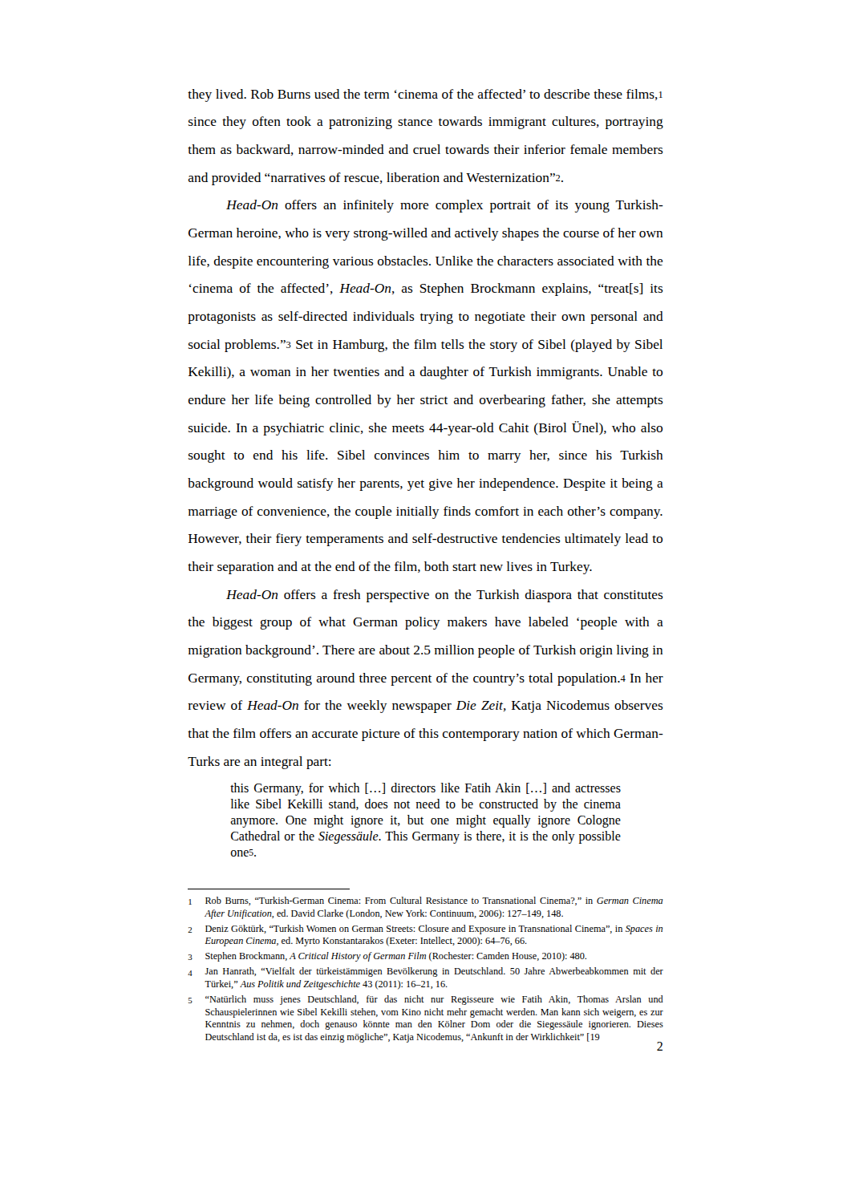they lived. Rob Burns used the term ‘cinema of the affected’ to describe these films,1 since they often took a patronizing stance towards immigrant cultures, portraying them as backward, narrow-minded and cruel towards their inferior female members and provided “narratives of rescue, liberation and Westernization”2.
Head-On offers an infinitely more complex portrait of its young Turkish-German heroine, who is very strong-willed and actively shapes the course of her own life, despite encountering various obstacles. Unlike the characters associated with the ‘cinema of the affected’, Head-On, as Stephen Brockmann explains, “treat[s] its protagonists as self-directed individuals trying to negotiate their own personal and social problems.”3 Set in Hamburg, the film tells the story of Sibel (played by Sibel Kekilli), a woman in her twenties and a daughter of Turkish immigrants. Unable to endure her life being controlled by her strict and overbearing father, she attempts suicide. In a psychiatric clinic, she meets 44-year-old Cahit (Birol Ünel), who also sought to end his life. Sibel convinces him to marry her, since his Turkish background would satisfy her parents, yet give her independence. Despite it being a marriage of convenience, the couple initially finds comfort in each other’s company. However, their fiery temperaments and self-destructive tendencies ultimately lead to their separation and at the end of the film, both start new lives in Turkey.
Head-On offers a fresh perspective on the Turkish diaspora that constitutes the biggest group of what German policy makers have labeled ‘people with a migration background’. There are about 2.5 million people of Turkish origin living in Germany, constituting around three percent of the country’s total population.4 In her review of Head-On for the weekly newspaper Die Zeit, Katja Nicodemus observes that the film offers an accurate picture of this contemporary nation of which German-Turks are an integral part:
this Germany, for which […] directors like Fatih Akin […] and actresses like Sibel Kekilli stand, does not need to be constructed by the cinema anymore. One might ignore it, but one might equally ignore Cologne Cathedral or the Siegessäule. This Germany is there, it is the only possible one5.
1
Rob Burns, “Turkish-German Cinema: From Cultural Resistance to Transnational Cinema?,” in German Cinema After Unification, ed. David Clarke (London, New York: Continuum, 2006): 127–149, 148.
2
Deniz Göktürk, “Turkish Women on German Streets: Closure and Exposure in Transnational Cinema”, in Spaces in European Cinema, ed. Myrto Konstantarakos (Exeter: Intellect, 2000): 64–76, 66.
3
Stephen Brockmann, A Critical History of German Film (Rochester: Camden House, 2010): 480.
4
Jan Hanrath, “Vielfalt der türkeistämmigen Bevölkerung in Deutschland. 50 Jahre Abwerbeabkommen mit der Türkei,” Aus Politik und Zeitgeschichte 43 (2011): 16–21, 16.
5
“Natürlich muss jenes Deutschland, für das nicht nur Regisseure wie Fatih Akin, Thomas Arslan und Schauspielerinnen wie Sibel Kekilli stehen, vom Kino nicht mehr gemacht werden. Man kann sich weigern, es zur Kenntnis zu nehmen, doch genauso könnte man den Kölner Dom oder die Siegessäule ignorieren. Dieses Deutschland ist da, es ist das einzig mögliche”, Katja Nicodemus, “Ankunft in der Wirklichkeit” [19
2